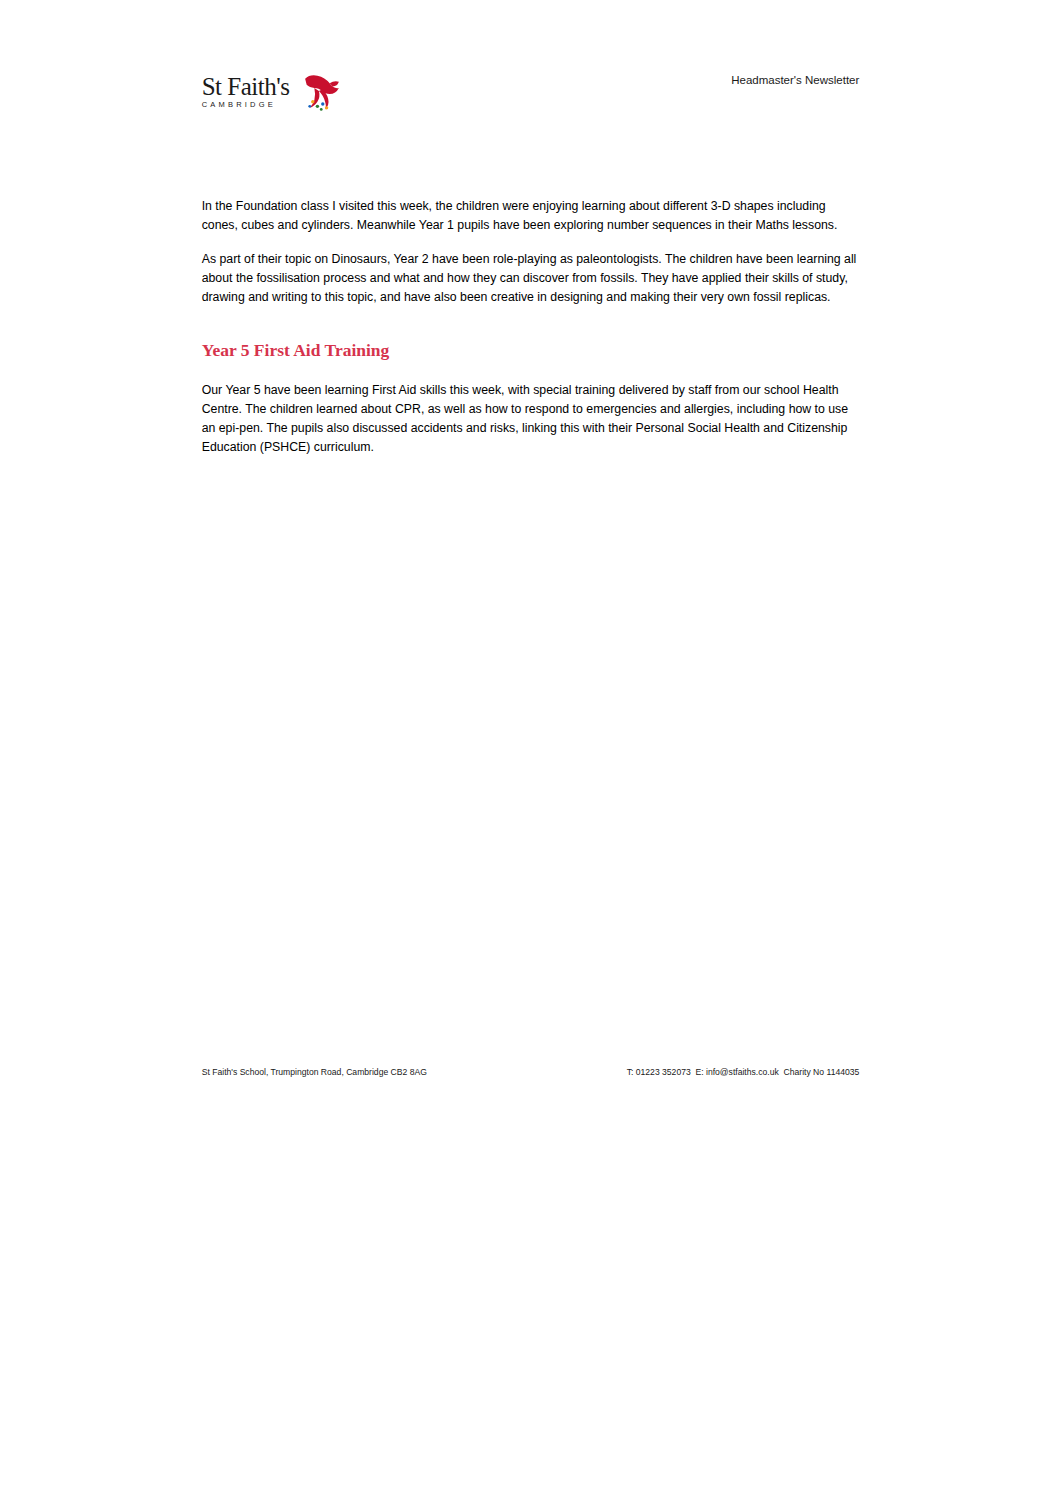St Faith's
CAMBRIDGE
Headmaster's Newsletter
In the Foundation class I visited this week, the children were enjoying learning about different 3-D shapes including cones, cubes and cylinders. Meanwhile Year 1 pupils have been exploring number sequences in their Maths lessons.
As part of their topic on Dinosaurs, Year 2 have been role-playing as paleontologists. The children have been learning all about the fossilisation process and what and how they can discover from fossils. They have applied their skills of study, drawing and writing to this topic, and have also been creative in designing and making their very own fossil replicas.
Year 5 First Aid Training
Our Year 5 have been learning First Aid skills this week, with special training delivered by staff from our school Health Centre. The children learned about CPR, as well as how to respond to emergencies and allergies, including how to use an epi-pen. The pupils also discussed accidents and risks, linking this with their Personal Social Health and Citizenship Education (PSHCE) curriculum.
St Faith's School, Trumpington Road, Cambridge CB2 8AG
T: 01223 352073 E: info@stfaiths.co.uk Charity No 1144035